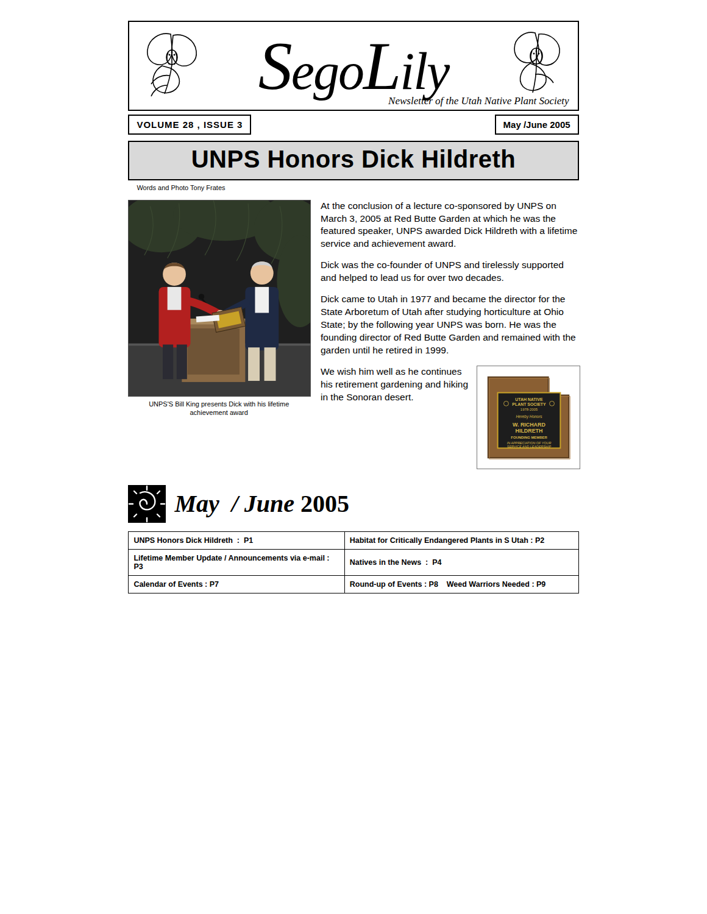SegoLily
Newsletter of the Utah Native Plant Society
VOLUME 28 , ISSUE 3
May /June 2005
UNPS Honors Dick Hildreth
Words and Photo Tony Frates
UNPS'S Bill King presents Dick with his lifetime
achievement award
At the conclusion of a lecture co-sponsored by UNPS on March 3, 2005 at Red Butte Garden at which he was the featured speaker, UNPS awarded Dick Hildreth with a lifetime service and achievement award.
Dick was the co-founder of UNPS and tirelessly supported and helped to lead us for over two decades.
Dick came to Utah in 1977 and became the director for the State Arboretum of Utah after studying horticulture at Ohio State; by the following year UNPS was born. He was the founding director of Red Butte Garden and remained with the garden until he retired in 1999.
UTAH NATIVE PLANT SOCIETY 1978-2005 Hereby Honors W. RICHARD HILDRETH FOUNDING MEMBER IN APPRECIATION OF YOUR SERVICE AND LEADERSHIP
We wish him well as he continues his retirement gardening and hiking in the Sonoran desert.
May / June 2005
| UNPS Honors Dick Hildreth : P1 | Habitat for Critically Endangered Plants in S Utah : P2 |
| Lifetime Member Update / Announcements via e-mail : P3 | Natives in the News : P4 |
| Calendar of Events : P7 | Round-up of Events : P8 Weed Warriors Needed : P9 |